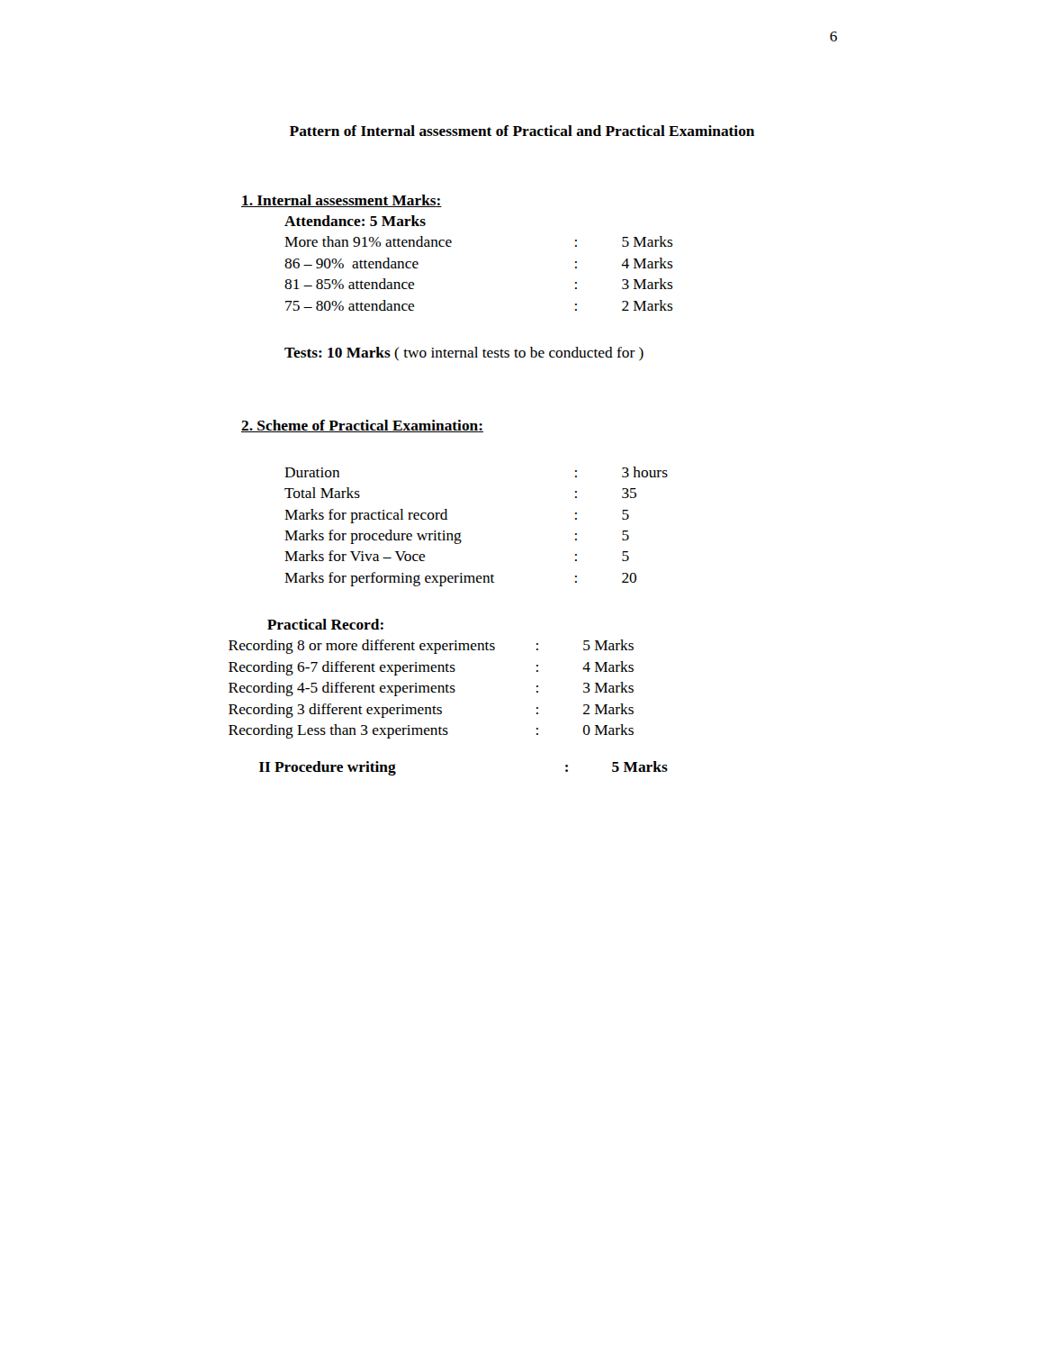6
Pattern of Internal assessment of Practical and Practical Examination
1. Internal assessment Marks:
Attendance: 5 Marks
| More than 91% attendance | : | 5 Marks |
| 86 – 90% attendance | : | 4 Marks |
| 81 – 85% attendance | : | 3 Marks |
| 75 – 80% attendance | : | 2 Marks |
Tests: 10 Marks ( two internal tests to be conducted for )
2. Scheme of Practical Examination:
| Duration | : | 3 hours |
| Total Marks | : | 35 |
| Marks for practical record | : | 5 |
| Marks for procedure writing | : | 5 |
| Marks for Viva – Voce | : | 5 |
| Marks for performing experiment | : | 20 |
Practical Record:
| Recording 8 or more different experiments | : | 5 Marks |
| Recording 6-7 different experiments | : | 4 Marks |
| Recording 4-5 different experiments | : | 3 Marks |
| Recording 3 different experiments | : | 2 Marks |
| Recording Less than 3 experiments | : | 0 Marks |
II Procedure writing : 5 Marks